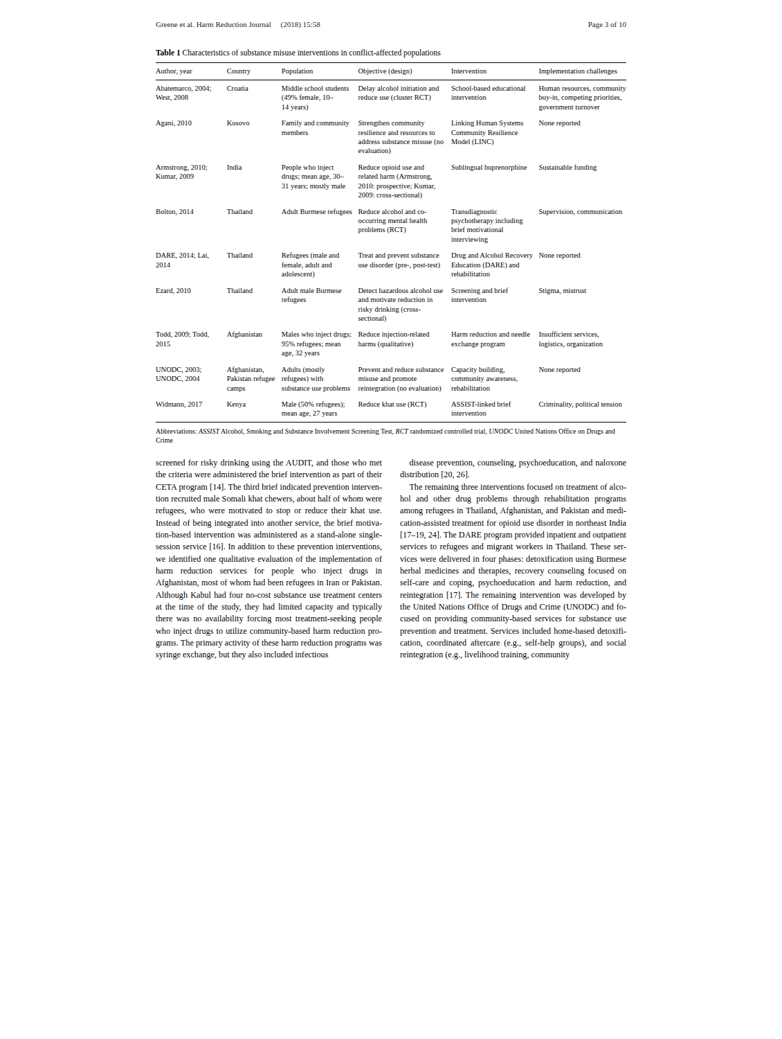Greene et al. Harm Reduction Journal (2018) 15:58
Page 3 of 10
Table 1 Characteristics of substance misuse interventions in conflict-affected populations
| Author, year | Country | Population | Objective (design) | Intervention | Implementation challenges |
| --- | --- | --- | --- | --- | --- |
| Abatemarco, 2004; West, 2008 | Croatia | Middle school students (49% female, 10–14 years) | Delay alcohol initiation and reduce use (cluster RCT) | School-based educational intervention | Human resources, community buy-in, competing priorities, government turnover |
| Agani, 2010 | Kosovo | Family and community members | Strengthen community resilience and resources to address substance misuse (no evaluation) | Linking Human Systems Community Resilience Model (LINC) | None reported |
| Armstrong, 2010; Kumar, 2009 | India | People who inject drugs; mean age, 30–31 years; mostly male | Reduce opioid use and related harm (Armstrong, 2010: prospective; Kumar, 2009: cross-sectional) | Sublingual buprenorphine | Sustainable funding |
| Bolton, 2014 | Thailand | Adult Burmese refugees | Reduce alcohol and co-occurring mental health problems (RCT) | Transdiagnostic psychotherapy including brief motivational interviewing | Supervision, communication |
| DARE, 2014; Lai, 2014 | Thailand | Refugees (male and female, adult and adolescent) | Treat and prevent substance use disorder (pre-, post-test) | Drug and Alcohol Recovery Education (DARE) and rehabilitation | None reported |
| Ezard, 2010 | Thailand | Adult male Burmese refugees | Detect hazardous alcohol use and motivate reduction in risky drinking (cross-sectional) | Screening and brief intervention | Stigma, mistrust |
| Todd, 2009; Todd, 2015 | Afghanistan | Males who inject drugs; 95% refugees; mean age, 32 years | Reduce injection-related harms (qualitative) | Harm reduction and needle exchange program | Insufficient services, logistics, organization |
| UNODC, 2003; UNODC, 2004 | Afghanistan, Pakistan refugee camps | Adults (mostly refugees) with substance use problems | Prevent and reduce substance misuse and promote reintegration (no evaluation) | Capacity building, community awareness, rehabilitation | None reported |
| Widmann, 2017 | Kenya | Male (50% refugees); mean age, 27 years | Reduce khat use (RCT) | ASSIST-linked brief intervention | Criminality, political tension |
Abbreviations: ASSIST Alcohol, Smoking and Substance Involvement Screening Test, RCT randomized controlled trial, UNODC United Nations Office on Drugs and Crime
screened for risky drinking using the AUDIT, and those who met the criteria were administered the brief intervention as part of their CETA program [14]. The third brief indicated prevention intervention recruited male Somali khat chewers, about half of whom were refugees, who were motivated to stop or reduce their khat use. Instead of being integrated into another service, the brief motivation-based intervention was administered as a stand-alone single-session service [16]. In addition to these prevention interventions, we identified one qualitative evaluation of the implementation of harm reduction services for people who inject drugs in Afghanistan, most of whom had been refugees in Iran or Pakistan. Although Kabul had four no-cost substance use treatment centers at the time of the study, they had limited capacity and typically there was no availability forcing most treatment-seeking people who inject drugs to utilize community-based harm reduction programs. The primary activity of these harm reduction programs was syringe exchange, but they also included infectious
disease prevention, counseling, psychoeducation, and naloxone distribution [20, 26].
The remaining three interventions focused on treatment of alcohol and other drug problems through rehabilitation programs among refugees in Thailand, Afghanistan, and Pakistan and medication-assisted treatment for opioid use disorder in northeast India [17–19, 24]. The DARE program provided inpatient and outpatient services to refugees and migrant workers in Thailand. These services were delivered in four phases: detoxification using Burmese herbal medicines and therapies, recovery counseling focused on self-care and coping, psychoeducation and harm reduction, and reintegration [17]. The remaining intervention was developed by the United Nations Office of Drugs and Crime (UNODC) and focused on providing community-based services for substance use prevention and treatment. Services included home-based detoxification, coordinated aftercare (e.g., self-help groups), and social reintegration (e.g., livelihood training, community